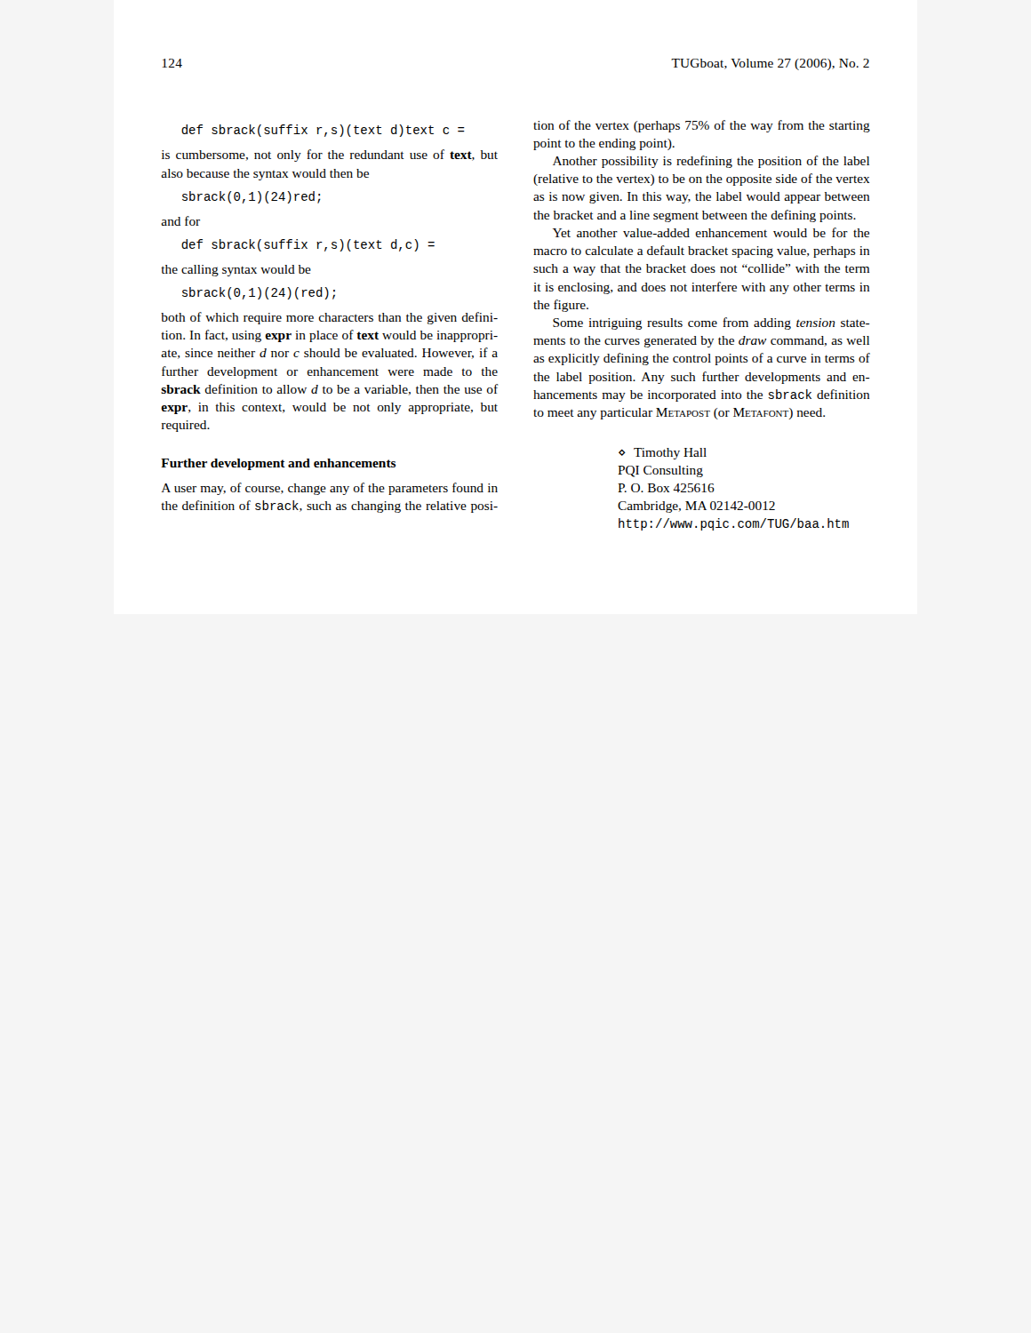124 TUGboat, Volume 27 (2006), No. 2
def sbrack(suffix r,s)(text d)text c =
is cumbersome, not only for the redundant use of text, but also because the syntax would then be
sbrack(0,1)(24)red;
and for
def sbrack(suffix r,s)(text d,c) =
the calling syntax would be
sbrack(0,1)(24)(red);
both of which require more characters than the given definition. In fact, using expr in place of text would be inappropriate, since neither d nor c should be evaluated. However, if a further development or enhancement were made to the sbrack definition to allow d to be a variable, then the use of expr, in this context, would be not only appropriate, but required.
Further development and enhancements
A user may, of course, change any of the parameters found in the definition of sbrack, such as changing the relative position of the vertex (perhaps 75% of the way from the starting point to the ending point).
Another possibility is redefining the position of the label (relative to the vertex) to be on the opposite side of the vertex as is now given. In this way, the label would appear between the bracket and a line segment between the defining points.
Yet another value-added enhancement would be for the macro to calculate a default bracket spacing value, perhaps in such a way that the bracket does not “collide” with the term it is enclosing, and does not interfere with any other terms in the figure.
Some intriguing results come from adding tension statements to the curves generated by the draw command, as well as explicitly defining the control points of a curve in terms of the label position. Any such further developments and enhancements may be incorporated into the sbrack definition to meet any particular Metapost (or Metafont) need.
⋄ Timothy Hall
PQI Consulting
P. O. Box 425616
Cambridge, MA 02142-0012
http://www.pqic.com/TUG/baa.htm